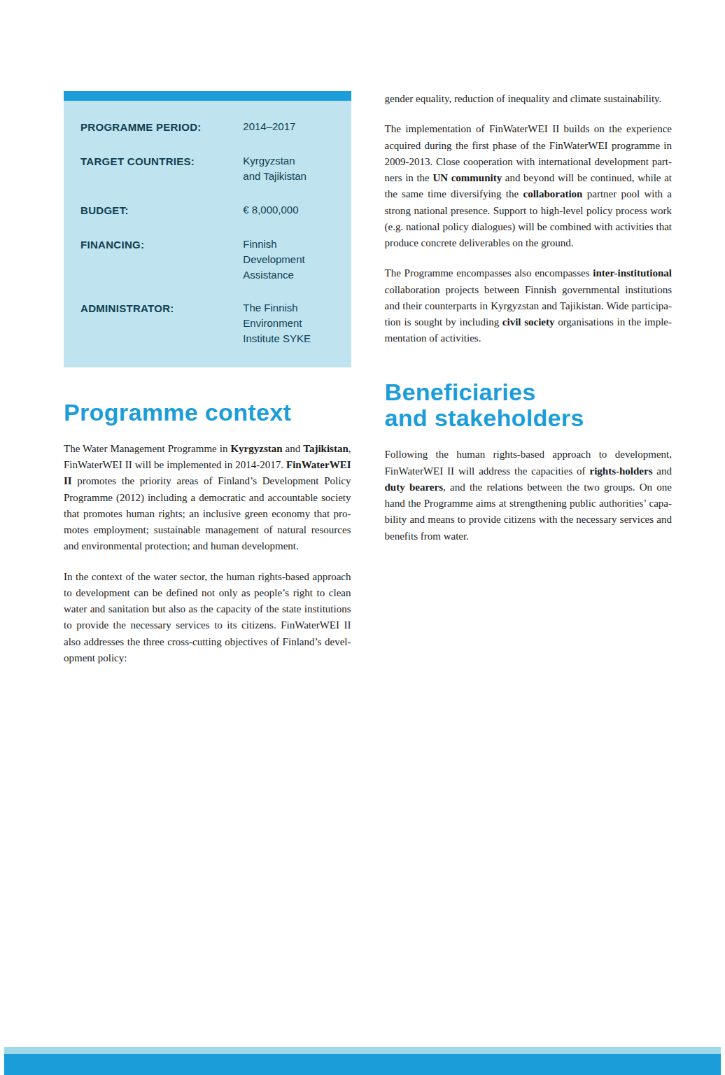| PROGRAMME PERIOD: | 2014–2017 |
| TARGET COUNTRIES: | Kyrgyzstan and Tajikistan |
| BUDGET: | € 8,000,000 |
| FINANCING: | Finnish Development Assistance |
| ADMINISTRATOR: | The Finnish Environment Institute SYKE |
Programme context
The Water Management Programme in Kyrgyzstan and Tajikistan, FinWaterWEI II will be implemented in 2014-2017. FinWaterWEI II promotes the priority areas of Finland’s Development Policy Programme (2012) including a democratic and accountable society that promotes human rights; an inclusive green economy that promotes employment; sustainable management of natural resources and environmental protection; and human development.
In the context of the water sector, the human rights-based approach to development can be defined not only as people’s right to clean water and sanitation but also as the capacity of the state institutions to provide the necessary services to its citizens. FinWaterWEI II also addresses the three cross-cutting objectives of Finland’s development policy:
gender equality, reduction of inequality and climate sustainability.
The implementation of FinWaterWEI II builds on the experience acquired during the first phase of the FinWaterWEI programme in 2009-2013. Close cooperation with international development partners in the UN community and beyond will be continued, while at the same time diversifying the collaboration partner pool with a strong national presence. Support to high-level policy process work (e.g. national policy dialogues) will be combined with activities that produce concrete deliverables on the ground.
The Programme encompasses also encompasses inter-institutional collaboration projects between Finnish governmental institutions and their counterparts in Kyrgyzstan and Tajikistan. Wide participation is sought by including civil society organisations in the implementation of activities.
Beneficiaries
and stakeholders
Following the human rights-based approach to development, FinWaterWEI II will address the capacities of rights-holders and duty bearers, and the relations between the two groups. On one hand the Programme aims at strengthening public authorities’ capability and means to provide citizens with the necessary services and benefits from water.